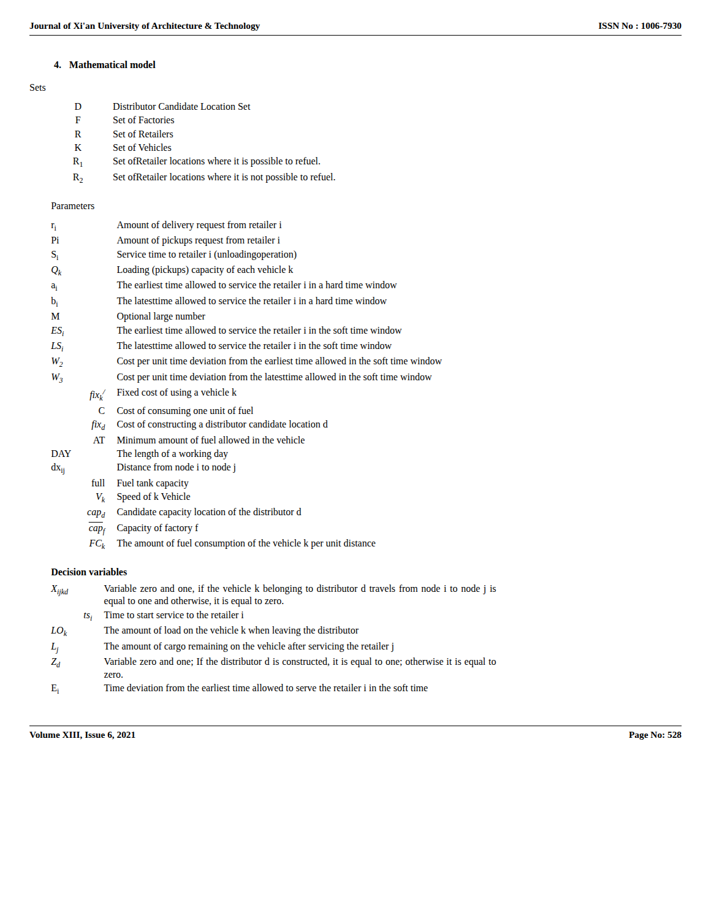Journal of Xi'an University of Architecture & Technology ISSN No : 1006-7930
4. Mathematical model
Sets
| D | Distributor Candidate Location Set |
| F | Set of Factories |
| R | Set of Retailers |
| K | Set of Vehicles |
| R 1 | Set ofRetailer locations where it is possible to refuel. |
| R 2 | Set ofRetailer locations where it is not possible to refuel. |
Parameters
| r i | Amount of delivery request from retailer i |
| Pi | Amount of pickups request from retailer i |
| S i | Service time to retailer i (unloadingoperation) |
| Q k | Loading (pickups) capacity of each vehicle k |
| a i | The earliest time allowed to service the retailer i in a hard time window |
| b i | The latesttime allowed to service the retailer i in a hard time window |
| M | Optional large number |
| ES i | The earliest time allowed to service the retailer i in the soft time window |
| LS i | The latesttime allowed to service the retailer i in the soft time window |
| W 2 | Cost per unit time deviation from the earliest time allowed in the soft time window |
| W 3 | Cost per unit time deviation from the latesttime allowed in the soft time window |
| fix k / | Fixed cost of using a vehicle k |
| C | Cost of consuming one unit of fuel |
| fix d | Cost of constructing a distributor candidate location d |
| AT | Minimum amount of fuel allowed in the vehicle |
| DAY | The length of a working day |
| dx ij | Distance from node i to node j |
| full | Fuel tank capacity |
| V k | Speed of k Vehicle |
| cap d | Candidate capacity location of the distributor d |
| cap f | Capacity of factory f |
| FC k | The amount of fuel consumption of the vehicle k per unit distance |
Decision variables
| X ijkd | Variable zero and one, if the vehicle k belonging to distributor d travels from node i to node j is equal to one and otherwise, it is equal to zero. |
| ts i | Time to start service to the retailer i |
| LO k | The amount of load on the vehicle k when leaving the distributor |
| L j | The amount of cargo remaining on the vehicle after servicing the retailer j |
| Z d | Variable zero and one; If the distributor d is constructed, it is equal to one; otherwise it is equal to zero. |
| E i | Time deviation from the earliest time allowed to serve the retailer i in the soft time |
Volume XIII, Issue 6, 2021 Page No: 528